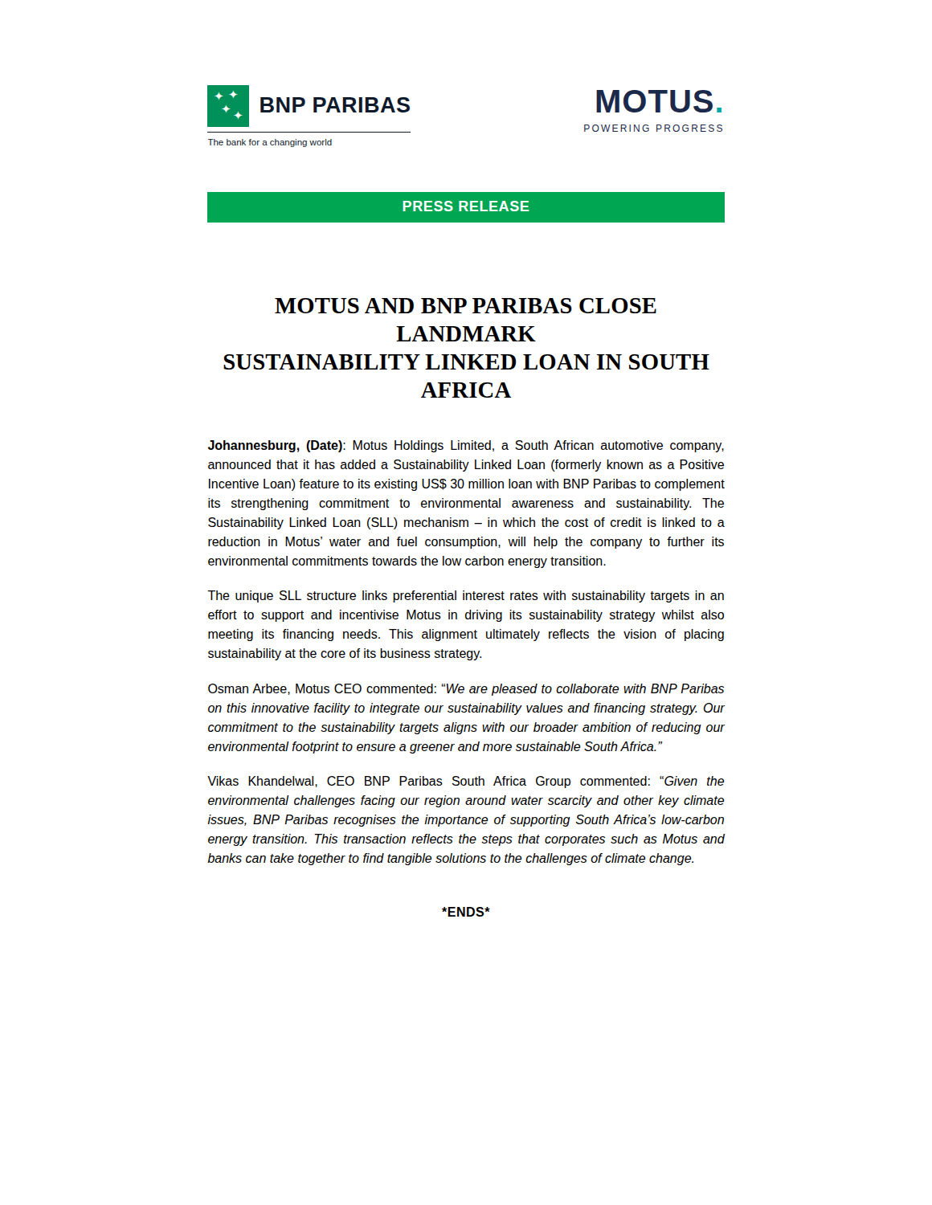✦ ✦ ✦ ✦
BNP PARIBAS
The bank for a changing world
MOTUS.
POWERING PROGRESS
PRESS RELEASE
MOTUS AND BNP PARIBAS CLOSE LANDMARK
SUSTAINABILITY LINKED LOAN IN SOUTH AFRICA
Johannesburg, (Date): Motus Holdings Limited, a South African automotive company, announced that it has added a Sustainability Linked Loan (formerly known as a Positive Incentive Loan) feature to its existing US$ 30 million loan with BNP Paribas to complement its strengthening commitment to environmental awareness and sustainability. The Sustainability Linked Loan (SLL) mechanism – in which the cost of credit is linked to a reduction in Motus’ water and fuel consumption, will help the company to further its environmental commitments towards the low carbon energy transition.
The unique SLL structure links preferential interest rates with sustainability targets in an effort to support and incentivise Motus in driving its sustainability strategy whilst also meeting its financing needs. This alignment ultimately reflects the vision of placing sustainability at the core of its business strategy.
Osman Arbee, Motus CEO commented: “We are pleased to collaborate with BNP Paribas on this innovative facility to integrate our sustainability values and financing strategy. Our commitment to the sustainability targets aligns with our broader ambition of reducing our environmental footprint to ensure a greener and more sustainable South Africa.”
Vikas Khandelwal, CEO BNP Paribas South Africa Group commented: “Given the environmental challenges facing our region around water scarcity and other key climate issues, BNP Paribas recognises the importance of supporting South Africa’s low-carbon energy transition. This transaction reflects the steps that corporates such as Motus and banks can take together to find tangible solutions to the challenges of climate change.
*ENDS*